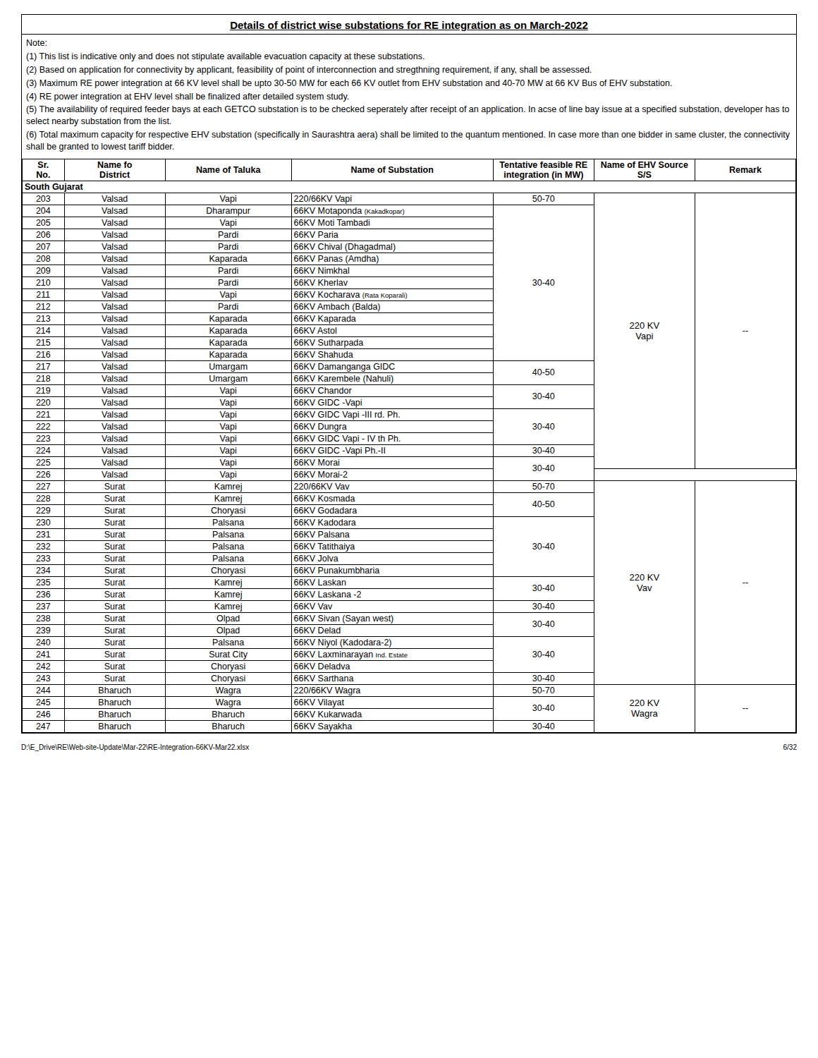Details of district wise substations for RE integration as on March-2022
Note:
(1) This list is indicative only and does not stipulate available evacuation capacity at these substations.
(2) Based on application for connectivity by applicant, feasibility of point of interconnection and stregthning requirement, if any, shall be assessed.
(3) Maximum RE power integration at 66 KV level shall be upto 30-50 MW for each 66 KV outlet from EHV substation and 40-70 MW at 66 KV Bus of EHV substation.
(4) RE power integration at EHV level shall be finalized after detailed system study.
(5) The availability of required feeder bays at each GETCO substation is to be checked seperately after receipt of an application. In acse of line bay issue at a specified substation, developer has to select nearby substation from the list.
(6) Total maximum capacity for respective EHV substation (specifically in Saurashtra aera) shall be limited to the quantum mentioned. In case more than one bidder in same cluster, the connectivity shall be granted to lowest tariff bidder.
| Sr. No. | Name fo District | Name of Taluka | Name of Substation | Tentative feasible RE integration (in MW) | Name of EHV Source S/S | Remark |
| --- | --- | --- | --- | --- | --- | --- |
| South Gujarat |
| 203 | Valsad | Vapi | 220/66KV Vapi | 50-70 | 220 KV Vapi | -- |
| 204 | Valsad | Dharampur | 66KV Motaponda (Kakadkopar) | 30-40 |
| 205 | Valsad | Vapi | 66KV Moti Tambadi |
| 206 | Valsad | Pardi | 66KV Paria |
| 207 | Valsad | Pardi | 66KV Chival (Dhagadmal) |
| 208 | Valsad | Kaparada | 66KV Panas (Amdha) |
| 209 | Valsad | Pardi | 66KV Nimkhal |
| 210 | Valsad | Pardi | 66KV Kherlav |
| 211 | Valsad | Vapi | 66KV Kocharava (Rata Koparali) |
| 212 | Valsad | Pardi | 66KV Ambach (Balda) |
| 213 | Valsad | Kaparada | 66KV Kaparada |
| 214 | Valsad | Kaparada | 66KV Astol |
| 215 | Valsad | Kaparada | 66KV Sutharpada |
| 216 | Valsad | Kaparada | 66KV Shahuda |
| 217 | Valsad | Umargam | 66KV Damanganga GIDC | 40-50 |
| 218 | Valsad | Umargam | 66KV Karembele (Nahuli) |
| 219 | Valsad | Vapi | 66KV Chandor | 30-40 |
| 220 | Valsad | Vapi | 66KV GIDC -Vapi |
| 221 | Valsad | Vapi | 66KV GIDC Vapi -III rd. Ph. | 30-40 |
| 222 | Valsad | Vapi | 66KV Dungra |
| 223 | Valsad | Vapi | 66KV GIDC Vapi - IV th Ph. |
| 224 | Valsad | Vapi | 66KV GIDC -Vapi Ph.-II | 30-40 |
| 225 | Valsad | Vapi | 66KV Morai | 30-40 |
| 226 | Valsad | Vapi | 66KV Morai-2 |
| 227 | Surat | Kamrej | 220/66KV Vav | 50-70 | 220 KV Vav | -- |
| 228 | Surat | Kamrej | 66KV Kosmada | 40-50 |
| 229 | Surat | Choryasi | 66KV Godadara |
| 230 | Surat | Palsana | 66KV Kadodara | 30-40 |
| 231 | Surat | Palsana | 66KV Palsana |
| 232 | Surat | Palsana | 66KV Tatithaiya |
| 233 | Surat | Palsana | 66KV Jolva |
| 234 | Surat | Choryasi | 66KV Punakumbharia |
| 235 | Surat | Kamrej | 66KV Laskan | 30-40 |
| 236 | Surat | Kamrej | 66KV Laskana -2 |
| 237 | Surat | Kamrej | 66KV Vav | 30-40 |
| 238 | Surat | Olpad | 66KV Sivan (Sayan west) | 30-40 |
| 239 | Surat | Olpad | 66KV Delad |
| 240 | Surat | Palsana | 66KV Niyol (Kadodara-2) | 30-40 |
| 241 | Surat | Surat City | 66KV Laxminarayan Ind. Estate |
| 242 | Surat | Choryasi | 66KV Deladva |
| 243 | Surat | Choryasi | 66KV Sarthana | 30-40 |
| 244 | Bharuch | Wagra | 220/66KV Wagra | 50-70 | 220 KV Wagra | -- |
| 245 | Bharuch | Wagra | 66KV Vilayat | 30-40 |
| 246 | Bharuch | Bharuch | 66KV Kukarwada |
| 247 | Bharuch | Bharuch | 66KV Sayakha | 30-40 |
D:\E_Drive\RE\Web-site-Update\Mar-22\RE-Integration-66KV-Mar22.xlsx 6/32